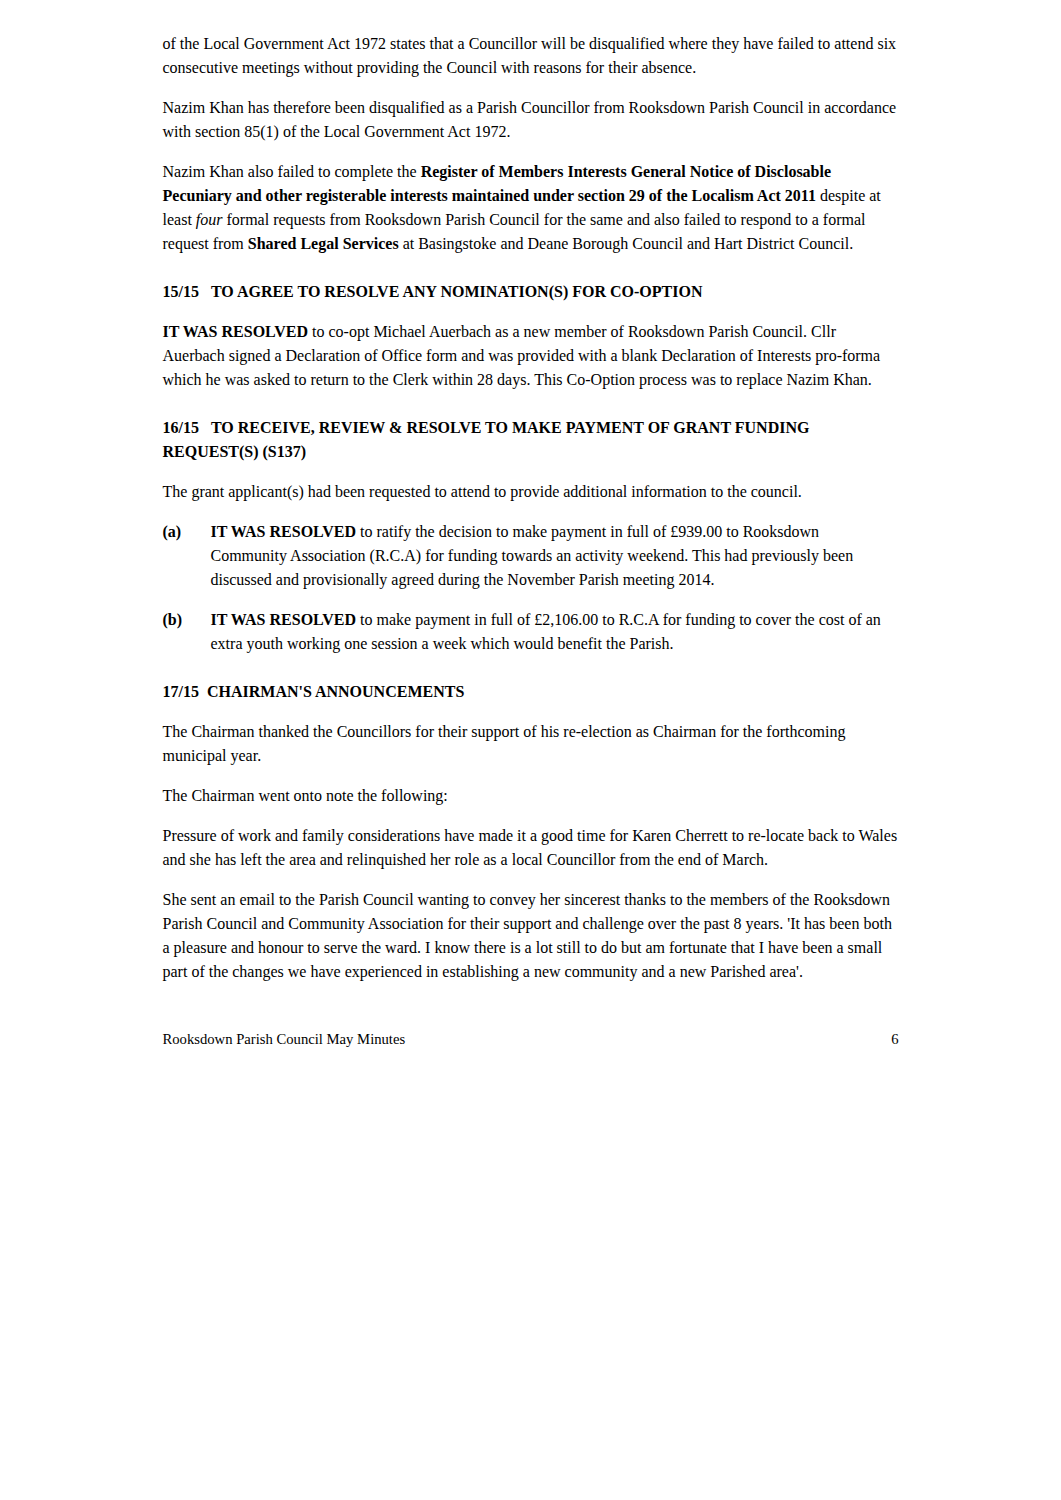of the Local Government Act 1972 states that a Councillor will be disqualified where they have failed to attend six consecutive meetings without providing the Council with reasons for their absence.
Nazim Khan has therefore been disqualified as a Parish Councillor from Rooksdown Parish Council in accordance with section 85(1) of the Local Government Act 1972.
Nazim Khan also failed to complete the Register of Members Interests General Notice of Disclosable Pecuniary and other registerable interests maintained under section 29 of the Localism Act 2011 despite at least four formal requests from Rooksdown Parish Council for the same and also failed to respond to a formal request from Shared Legal Services at Basingstoke and Deane Borough Council and Hart District Council.
15/15 To agree to resolve any nomination(s) for co-option
IT WAS RESOLVED to co-opt Michael Auerbach as a new member of Rooksdown Parish Council. Cllr Auerbach signed a Declaration of Office form and was provided with a blank Declaration of Interests pro-forma which he was asked to return to the Clerk within 28 days. This Co-Option process was to replace Nazim Khan.
16/15 To receive, review & resolve to make payment of grant funding request(s) (S137)
The grant applicant(s) had been requested to attend to provide additional information to the council.
(a) IT WAS RESOLVED to ratify the decision to make payment in full of £939.00 to Rooksdown Community Association (R.C.A) for funding towards an activity weekend. This had previously been discussed and provisionally agreed during the November Parish meeting 2014.
(b) IT WAS RESOLVED to make payment in full of £2,106.00 to R.C.A for funding to cover the cost of an extra youth working one session a week which would benefit the Parish.
17/15 Chairman's announcements
The Chairman thanked the Councillors for their support of his re-election as Chairman for the forthcoming municipal year.
The Chairman went onto note the following:
Pressure of work and family considerations have made it a good time for Karen Cherrett to re-locate back to Wales and she has left the area and relinquished her role as a local Councillor from the end of March.
She sent an email to the Parish Council wanting to convey her sincerest thanks to the members of the Rooksdown Parish Council and Community Association for their support and challenge over the past 8 years. 'It has been both a pleasure and honour to serve the ward. I know there is a lot still to do but am fortunate that I have been a small part of the changes we have experienced in establishing a new community and a new Parished area'.
Rooksdown Parish Council May Minutes 6